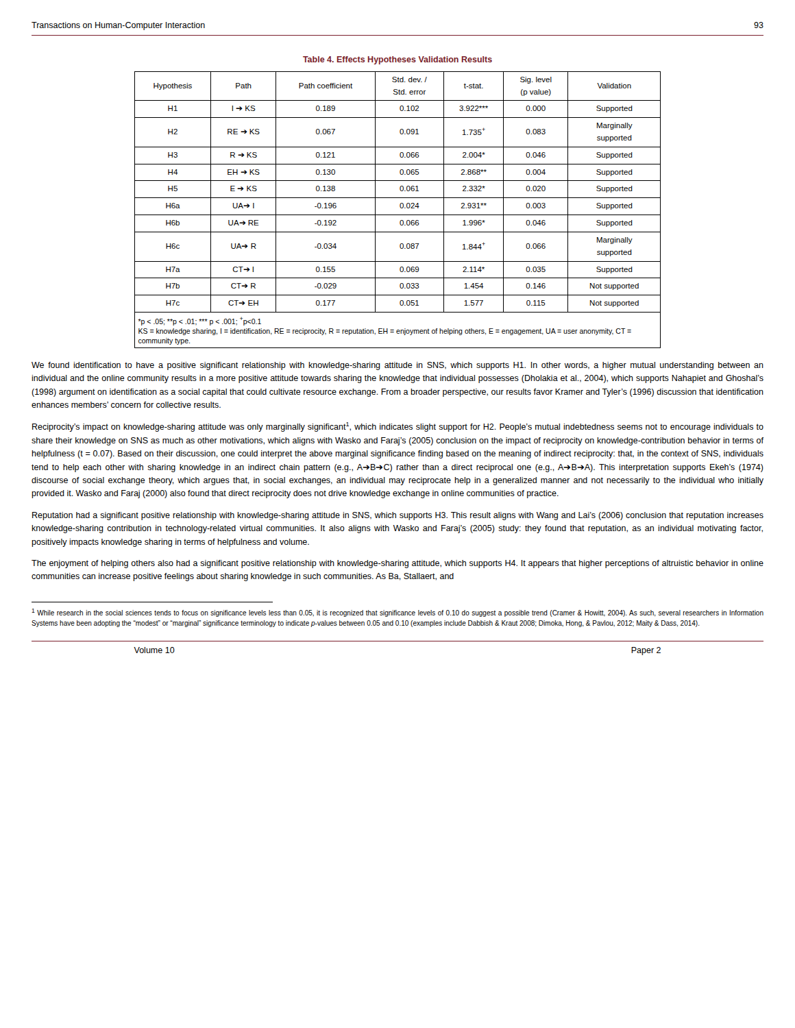Transactions on Human-Computer Interaction 93
Table 4. Effects Hypotheses Validation Results
| Hypothesis | Path | Path coefficient | Std. dev. / Std. error | t-stat. | Sig. level (p value) | Validation |
| --- | --- | --- | --- | --- | --- | --- |
| H1 | I ➔ KS | 0.189 | 0.102 | 3.922*** | 0.000 | Supported |
| H2 | RE ➔ KS | 0.067 | 0.091 | 1.735 + | 0.083 | Marginally supported |
| H3 | R ➔ KS | 0.121 | 0.066 | 2.004* | 0.046 | Supported |
| H4 | EH ➔ KS | 0.130 | 0.065 | 2.868** | 0.004 | Supported |
| H5 | E ➔ KS | 0.138 | 0.061 | 2.332* | 0.020 | Supported |
| H6a | UA ➔ I | -0.196 | 0.024 | 2.931** | 0.003 | Supported |
| H6b | UA ➔ RE | -0.192 | 0.066 | 1.996* | 0.046 | Supported |
| H6c | UA ➔ R | -0.034 | 0.087 | 1.844 + | 0.066 | Marginally supported |
| H7a | CT ➔ I | 0.155 | 0.069 | 2.114* | 0.035 | Supported |
| H7b | CT ➔ R | -0.029 | 0.033 | 1.454 | 0.146 | Not supported |
| H7c | CT ➔ EH | 0.177 | 0.051 | 1.577 | 0.115 | Not supported |
| *p < .05; **p < .01; *** p < .001; + p<0.1 KS = knowledge sharing, I = identification, RE = reciprocity, R = reputation, EH = enjoyment of helping others, E = engagement, UA = user anonymity, CT = community type. |
We found identification to have a positive significant relationship with knowledge-sharing attitude in SNS, which supports H1. In other words, a higher mutual understanding between an individual and the online community results in a more positive attitude towards sharing the knowledge that individual possesses (Dholakia et al., 2004), which supports Nahapiet and Ghoshal’s (1998) argument on identification as a social capital that could cultivate resource exchange. From a broader perspective, our results favor Kramer and Tyler’s (1996) discussion that identification enhances members’ concern for collective results.
Reciprocity’s impact on knowledge-sharing attitude was only marginally significant1, which indicates slight support for H2. People’s mutual indebtedness seems not to encourage individuals to share their knowledge on SNS as much as other motivations, which aligns with Wasko and Faraj’s (2005) conclusion on the impact of reciprocity on knowledge-contribution behavior in terms of helpfulness (t = 0.07). Based on their discussion, one could interpret the above marginal significance finding based on the meaning of indirect reciprocity: that, in the context of SNS, individuals tend to help each other with sharing knowledge in an indirect chain pattern (e.g., A➔B➔C) rather than a direct reciprocal one (e.g., A➔B➔A). This interpretation supports Ekeh’s (1974) discourse of social exchange theory, which argues that, in social exchanges, an individual may reciprocate help in a generalized manner and not necessarily to the individual who initially provided it. Wasko and Faraj (2000) also found that direct reciprocity does not drive knowledge exchange in online communities of practice.
Reputation had a significant positive relationship with knowledge-sharing attitude in SNS, which supports H3. This result aligns with Wang and Lai’s (2006) conclusion that reputation increases knowledge-sharing contribution in technology-related virtual communities. It also aligns with Wasko and Faraj’s (2005) study: they found that reputation, as an individual motivating factor, positively impacts knowledge sharing in terms of helpfulness and volume.
The enjoyment of helping others also had a significant positive relationship with knowledge-sharing attitude, which supports H4. It appears that higher perceptions of altruistic behavior in online communities can increase positive feelings about sharing knowledge in such communities. As Ba, Stallaert, and
1 While research in the social sciences tends to focus on significance levels less than 0.05, it is recognized that significance levels of 0.10 do suggest a possible trend (Cramer & Howitt, 2004). As such, several researchers in Information Systems have been adopting the “modest” or “marginal” significance terminology to indicate p-values between 0.05 and 0.10 (examples include Dabbish & Kraut 2008; Dimoka, Hong, & Pavlou, 2012; Maity & Dass, 2014).
Volume 10 Paper 2